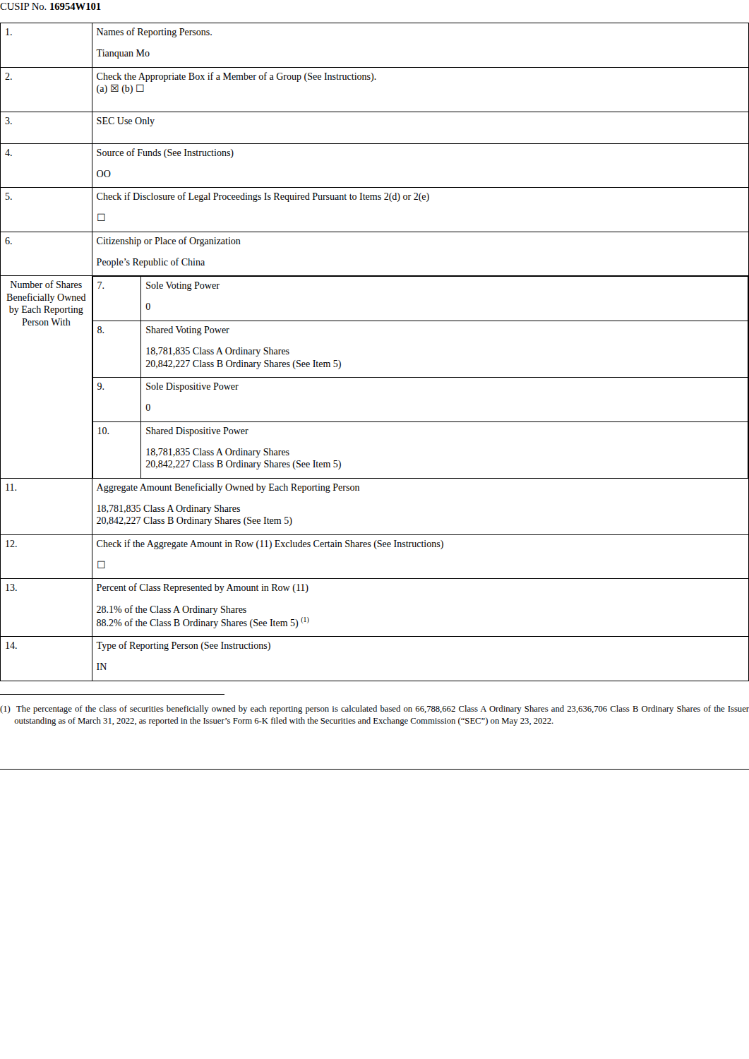CUSIP No. 16954W101
| 1. | Names of Reporting Persons. Tianquan Mo |
| 2. | Check the Appropriate Box if a Member of a Group (See Instructions). (a) ☒ (b) ☐ |
| 3. | SEC Use Only |
| 4. | Source of Funds (See Instructions) OO |
| 5. | Check if Disclosure of Legal Proceedings Is Required Pursuant to Items 2(d) or 2(e) ☐ |
| 6. | Citizenship or Place of Organization People’s Republic of China |
| Number of Shares Beneficially Owned by Each Reporting Person With | / 7. / Sole Voting Power 0 / / 8. / Shared Voting Power 18,781,835 Class A Ordinary Shares 20,842,227 Class B Ordinary Shares (See Item 5) / / 9. / Sole Dispositive Power 0 / / 10. / Shared Dispositive Power 18,781,835 Class A Ordinary Shares 20,842,227 Class B Ordinary Shares (See Item 5) / |
| 11. | Aggregate Amount Beneficially Owned by Each Reporting Person 18,781,835 Class A Ordinary Shares 20,842,227 Class B Ordinary Shares (See Item 5) |
| 12. | Check if the Aggregate Amount in Row (11) Excludes Certain Shares (See Instructions) ☐ |
| 13. | Percent of Class Represented by Amount in Row (11) 28.1% of the Class A Ordinary Shares 88.2% of the Class B Ordinary Shares (See Item 5) (1) |
| 14. | Type of Reporting Person (See Instructions) IN |
(1) The percentage of the class of securities beneficially owned by each reporting person is calculated based on 66,788,662 Class A Ordinary Shares and 23,636,706 Class B Ordinary Shares of the Issuer outstanding as of March 31, 2022, as reported in the Issuer’s Form 6-K filed with the Securities and Exchange Commission (“SEC”) on May 23, 2022.